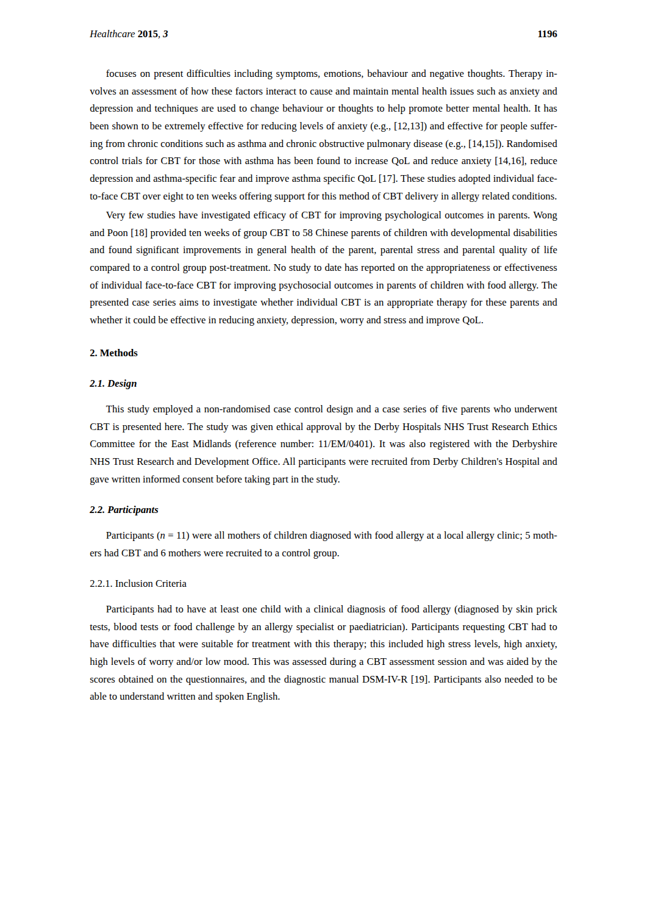Healthcare 2015, 3 1196
focuses on present difficulties including symptoms, emotions, behaviour and negative thoughts. Therapy involves an assessment of how these factors interact to cause and maintain mental health issues such as anxiety and depression and techniques are used to change behaviour or thoughts to help promote better mental health. It has been shown to be extremely effective for reducing levels of anxiety (e.g., [12,13]) and effective for people suffering from chronic conditions such as asthma and chronic obstructive pulmonary disease (e.g., [14,15]). Randomised control trials for CBT for those with asthma has been found to increase QoL and reduce anxiety [14,16], reduce depression and asthma-specific fear and improve asthma specific QoL [17]. These studies adopted individual face-to-face CBT over eight to ten weeks offering support for this method of CBT delivery in allergy related conditions.
Very few studies have investigated efficacy of CBT for improving psychological outcomes in parents. Wong and Poon [18] provided ten weeks of group CBT to 58 Chinese parents of children with developmental disabilities and found significant improvements in general health of the parent, parental stress and parental quality of life compared to a control group post-treatment. No study to date has reported on the appropriateness or effectiveness of individual face-to-face CBT for improving psychosocial outcomes in parents of children with food allergy. The presented case series aims to investigate whether individual CBT is an appropriate therapy for these parents and whether it could be effective in reducing anxiety, depression, worry and stress and improve QoL.
2. Methods
2.1. Design
This study employed a non-randomised case control design and a case series of five parents who underwent CBT is presented here. The study was given ethical approval by the Derby Hospitals NHS Trust Research Ethics Committee for the East Midlands (reference number: 11/EM/0401). It was also registered with the Derbyshire NHS Trust Research and Development Office. All participants were recruited from Derby Children's Hospital and gave written informed consent before taking part in the study.
2.2. Participants
Participants (n = 11) were all mothers of children diagnosed with food allergy at a local allergy clinic; 5 mothers had CBT and 6 mothers were recruited to a control group.
2.2.1. Inclusion Criteria
Participants had to have at least one child with a clinical diagnosis of food allergy (diagnosed by skin prick tests, blood tests or food challenge by an allergy specialist or paediatrician). Participants requesting CBT had to have difficulties that were suitable for treatment with this therapy; this included high stress levels, high anxiety, high levels of worry and/or low mood. This was assessed during a CBT assessment session and was aided by the scores obtained on the questionnaires, and the diagnostic manual DSM-IV-R [19]. Participants also needed to be able to understand written and spoken English.